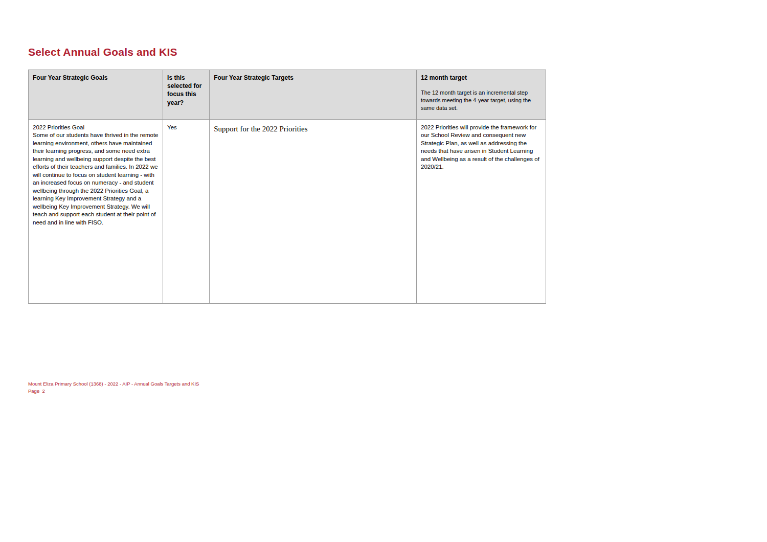Select Annual Goals and KIS
| Four Year Strategic Goals | Is this selected for focus this year? | Four Year Strategic Targets | 12 month target The 12 month target is an incremental step towards meeting the 4-year target, using the same data set. |
| --- | --- | --- | --- |
| 2022 Priorities Goal Some of our students have thrived in the remote learning environment, others have maintained their learning progress, and some need extra learning and wellbeing support despite the best efforts of their teachers and families. In 2022 we will continue to focus on student learning - with an increased focus on numeracy - and student wellbeing through the 2022 Priorities Goal, a learning Key Improvement Strategy and a wellbeing Key Improvement Strategy. We will teach and support each student at their point of need and in line with FISO. | Yes | Support for the 2022 Priorities | 2022 Priorities will provide the framework for our School Review and consequent new Strategic Plan, as well as addressing the needs that have arisen in Student Learning and Wellbeing as a result of the challenges of 2020/21. |
Mount Eliza Primary School (1368) - 2022 - AIP - Annual Goals Targets and KIS
Page 2